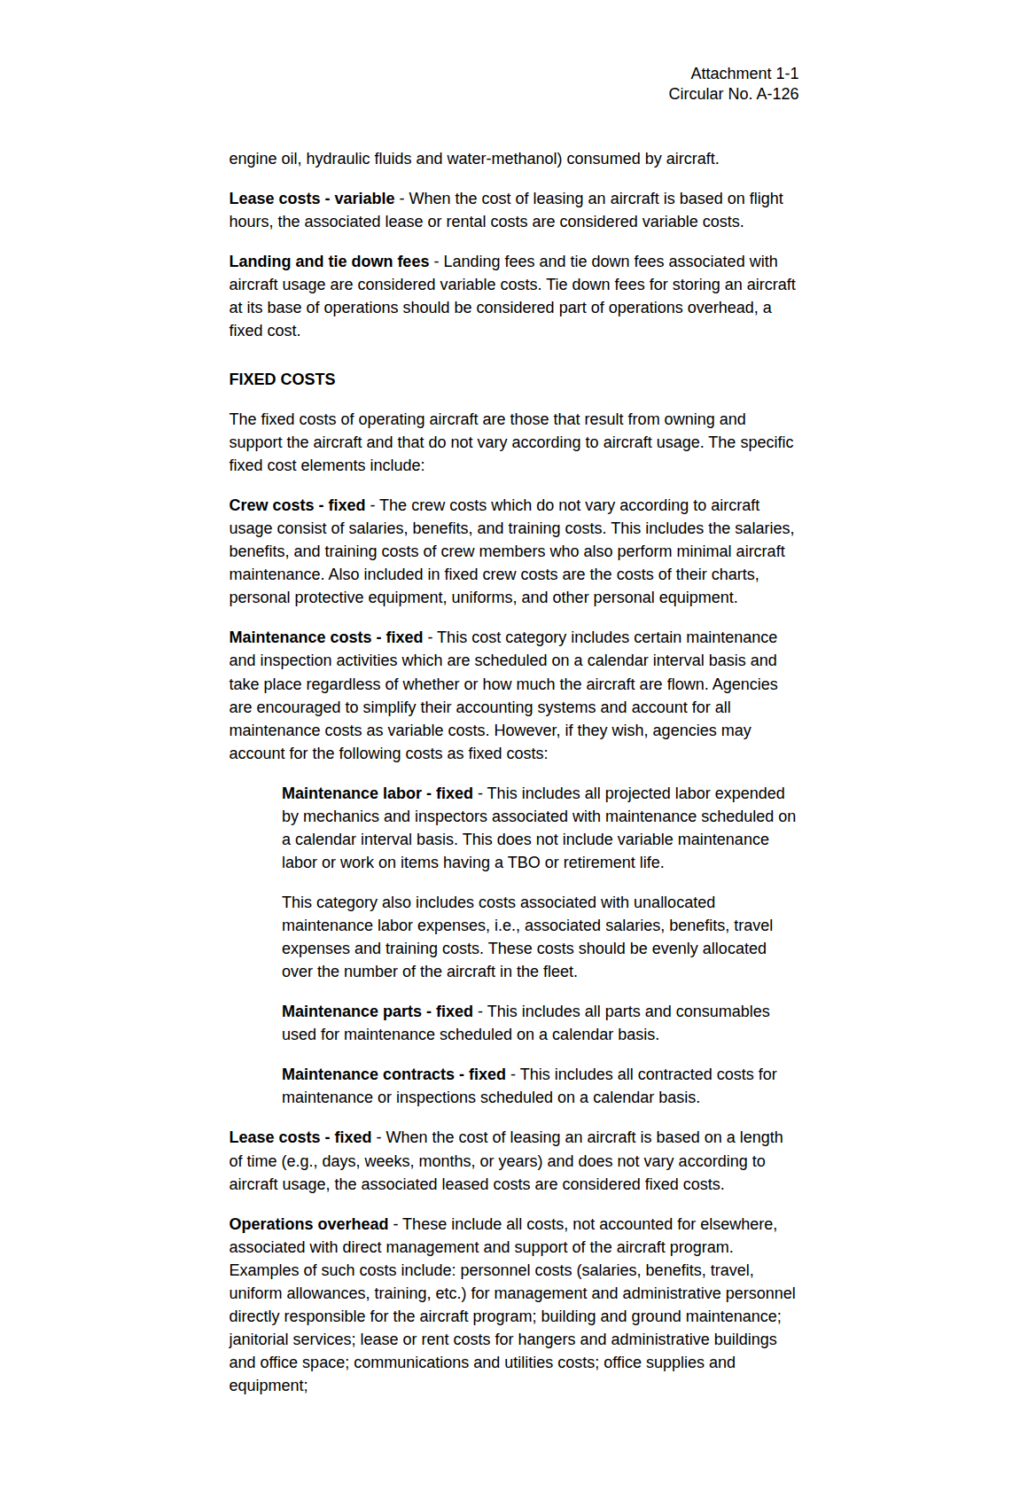Attachment 1-1
Circular No. A-126
engine oil, hydraulic fluids and water-methanol) consumed by aircraft.
Lease costs - variable - When the cost of leasing an aircraft is based on flight hours, the associated lease or rental costs are considered variable costs.
Landing and tie down fees - Landing fees and tie down fees associated with aircraft usage are considered variable costs. Tie down fees for storing an aircraft at its base of operations should be considered part of operations overhead, a fixed cost.
FIXED COSTS
The fixed costs of operating aircraft are those that result from owning and support the aircraft and that do not vary according to aircraft usage. The specific fixed cost elements include:
Crew costs - fixed - The crew costs which do not vary according to aircraft usage consist of salaries, benefits, and training costs. This includes the salaries, benefits, and training costs of crew members who also perform minimal aircraft maintenance. Also included in fixed crew costs are the costs of their charts, personal protective equipment, uniforms, and other personal equipment.
Maintenance costs - fixed - This cost category includes certain maintenance and inspection activities which are scheduled on a calendar interval basis and take place regardless of whether or how much the aircraft are flown. Agencies are encouraged to simplify their accounting systems and account for all maintenance costs as variable costs. However, if they wish, agencies may account for the following costs as fixed costs:
Maintenance labor - fixed - This includes all projected labor expended by mechanics and inspectors associated with maintenance scheduled on a calendar interval basis. This does not include variable maintenance labor or work on items having a TBO or retirement life.
This category also includes costs associated with unallocated maintenance labor expenses, i.e., associated salaries, benefits, travel expenses and training costs. These costs should be evenly allocated over the number of the aircraft in the fleet.
Maintenance parts - fixed - This includes all parts and consumables used for maintenance scheduled on a calendar basis.
Maintenance contracts - fixed - This includes all contracted costs for maintenance or inspections scheduled on a calendar basis.
Lease costs - fixed - When the cost of leasing an aircraft is based on a length of time (e.g., days, weeks, months, or years) and does not vary according to aircraft usage, the associated leased costs are considered fixed costs.
Operations overhead - These include all costs, not accounted for elsewhere, associated with direct management and support of the aircraft program. Examples of such costs include: personnel costs (salaries, benefits, travel, uniform allowances, training, etc.) for management and administrative personnel directly responsible for the aircraft program; building and ground maintenance; janitorial services; lease or rent costs for hangers and administrative buildings and office space; communications and utilities costs; office supplies and equipment;